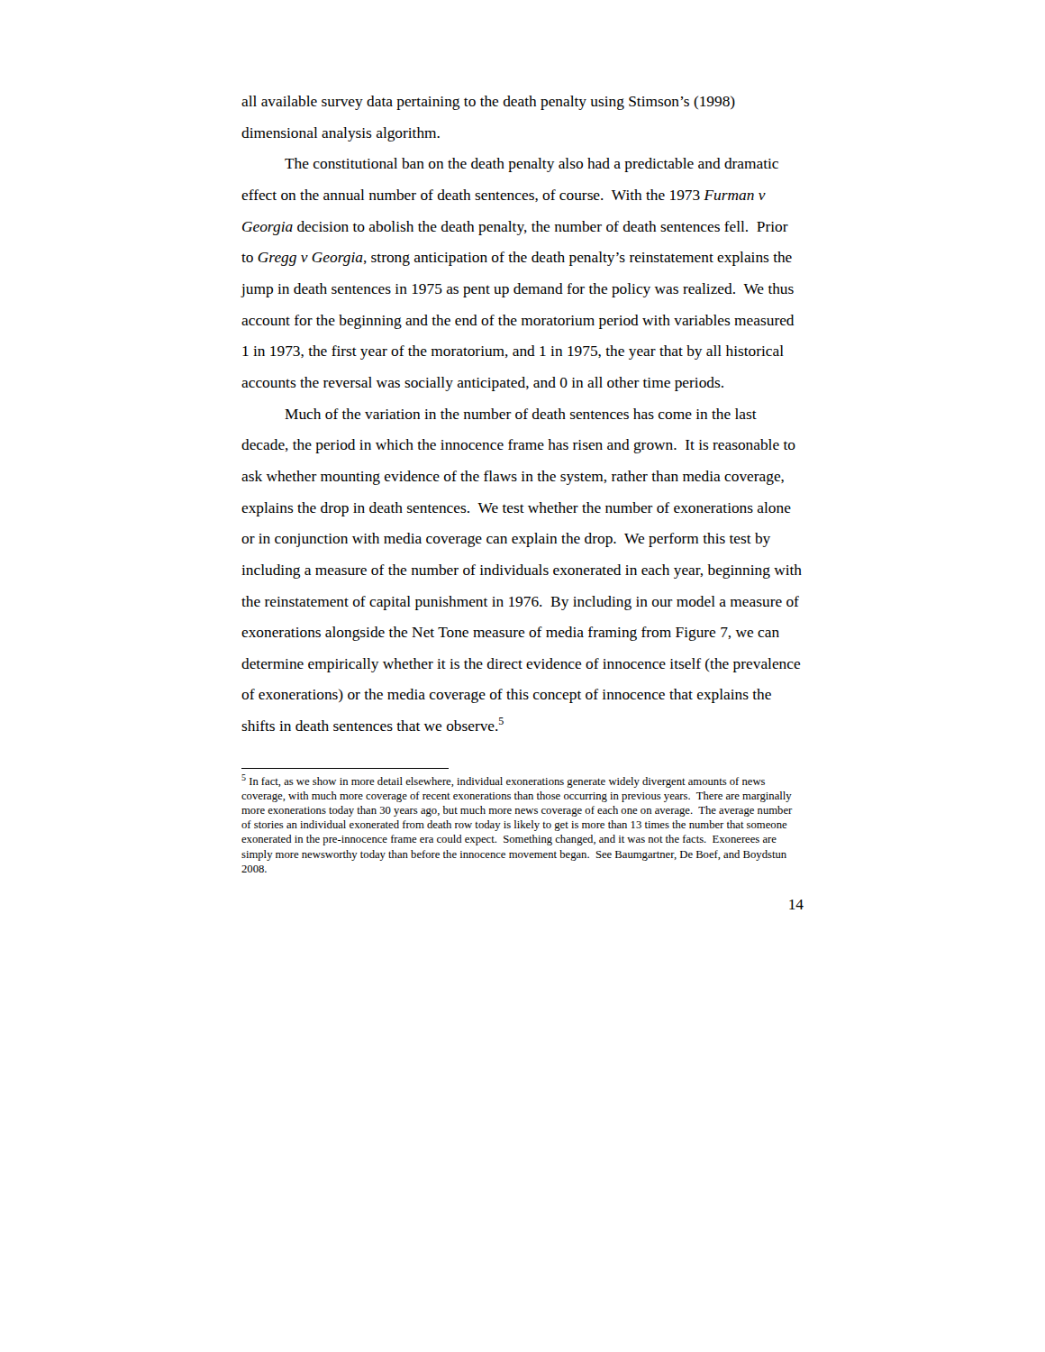all available survey data pertaining to the death penalty using Stimson’s (1998) dimensional analysis algorithm.
The constitutional ban on the death penalty also had a predictable and dramatic effect on the annual number of death sentences, of course. With the 1973 Furman v Georgia decision to abolish the death penalty, the number of death sentences fell. Prior to Gregg v Georgia, strong anticipation of the death penalty’s reinstatement explains the jump in death sentences in 1975 as pent up demand for the policy was realized. We thus account for the beginning and the end of the moratorium period with variables measured 1 in 1973, the first year of the moratorium, and 1 in 1975, the year that by all historical accounts the reversal was socially anticipated, and 0 in all other time periods.
Much of the variation in the number of death sentences has come in the last decade, the period in which the innocence frame has risen and grown. It is reasonable to ask whether mounting evidence of the flaws in the system, rather than media coverage, explains the drop in death sentences. We test whether the number of exonerations alone or in conjunction with media coverage can explain the drop. We perform this test by including a measure of the number of individuals exonerated in each year, beginning with the reinstatement of capital punishment in 1976. By including in our model a measure of exonerations alongside the Net Tone measure of media framing from Figure 7, we can determine empirically whether it is the direct evidence of innocence itself (the prevalence of exonerations) or the media coverage of this concept of innocence that explains the shifts in death sentences that we observe.5
5 In fact, as we show in more detail elsewhere, individual exonerations generate widely divergent amounts of news coverage, with much more coverage of recent exonerations than those occurring in previous years. There are marginally more exonerations today than 30 years ago, but much more news coverage of each one on average. The average number of stories an individual exonerated from death row today is likely to get is more than 13 times the number that someone exonerated in the pre-innocence frame era could expect. Something changed, and it was not the facts. Exonerees are simply more newsworthy today than before the innocence movement began. See Baumgartner, De Boef, and Boydstun 2008.
14